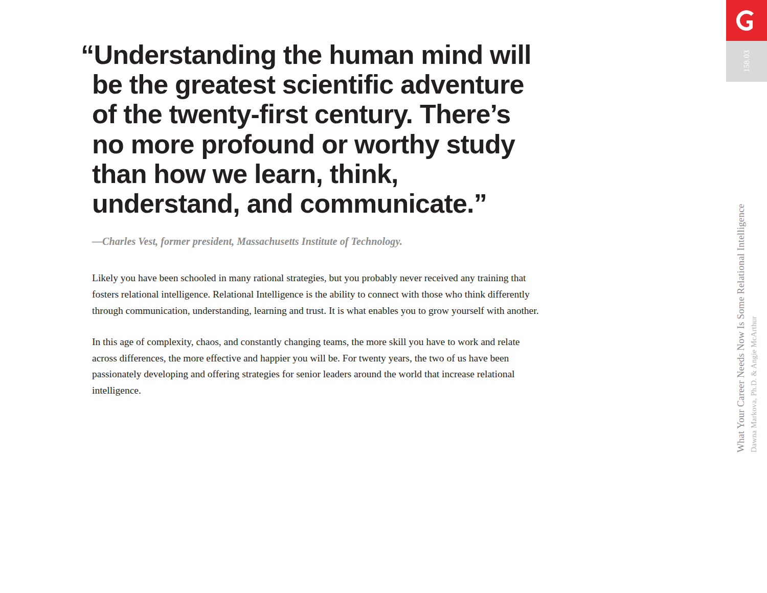“Understanding the human mind will be the greatest scientific adventure of the twenty-first century. There’s no more profound or worthy study than how we learn, think, understand, and communicate.”
—Charles Vest, former president, Massachusetts Institute of Technology.
Likely you have been schooled in many rational strategies, but you probably never received any training that fosters relational intelligence. Relational Intelligence is the ability to connect with those who think differently through communication, understanding, learning and trust. It is what enables you to grow yourself with another.
In this age of complexity, chaos, and constantly changing teams, the more skill you have to work and relate across differences, the more effective and happier you will be. For twenty years, the two of us have been passionately developing and offering strategies for senior leaders around the world that increase relational intelligence.
158.03
What Your Career Needs Now Is Some Relational Intelligence
Dawna Markova, Ph.D. & Angie McArthur